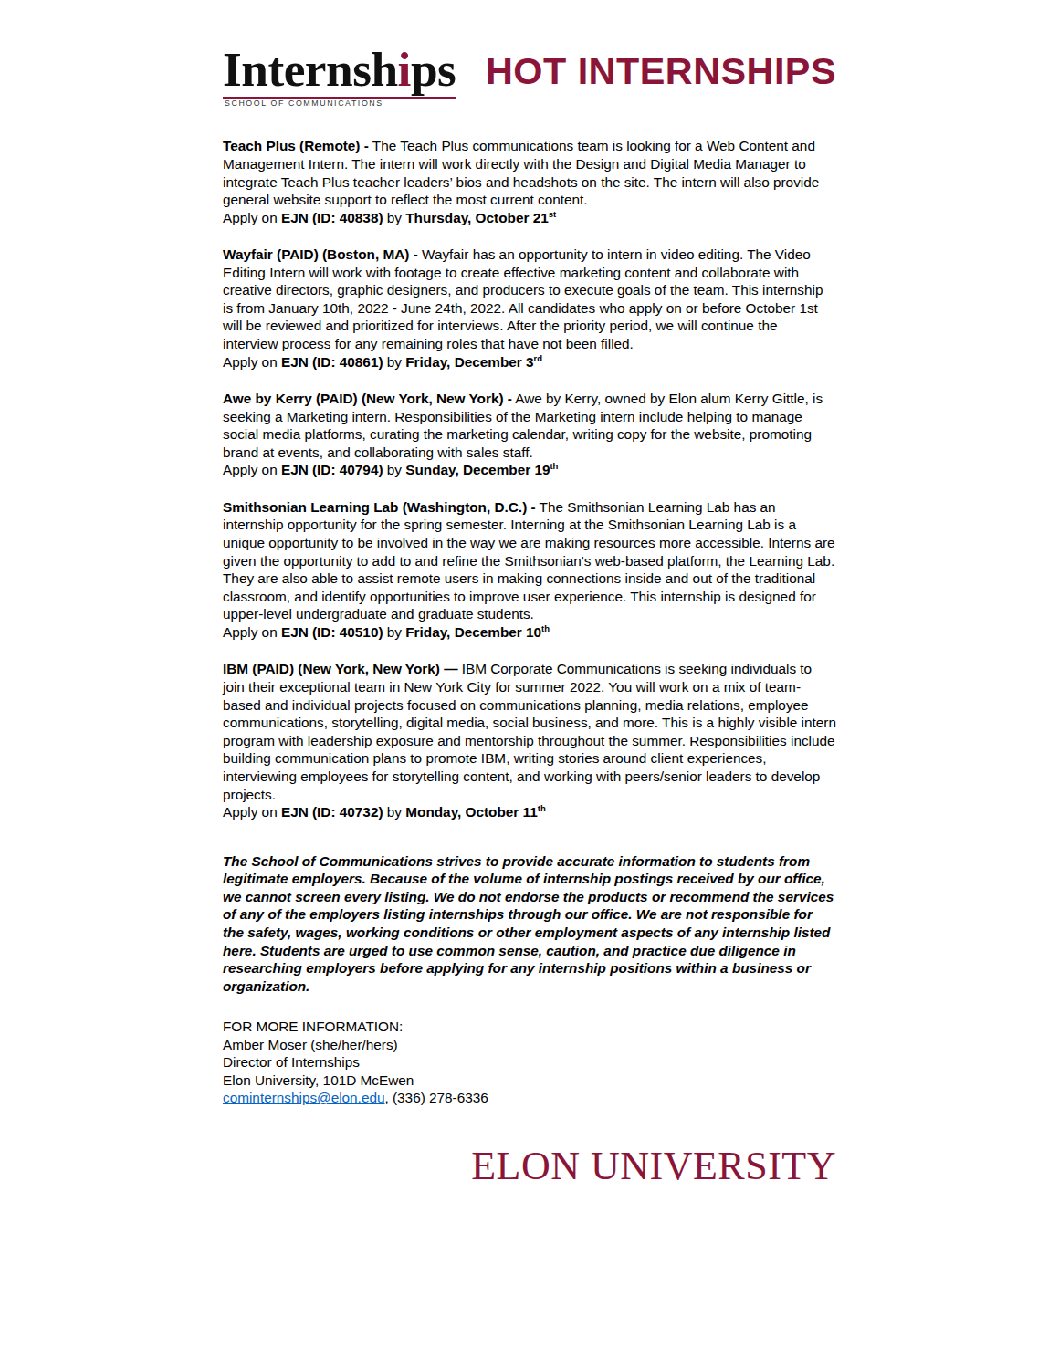Internships SCHOOL OF COMMUNICATIONS
HOT INTERNSHIPS
Teach Plus (Remote) - The Teach Plus communications team is looking for a Web Content and Management Intern. The intern will work directly with the Design and Digital Media Manager to integrate Teach Plus teacher leaders’ bios and headshots on the site. The intern will also provide general website support to reflect the most current content.
Apply on EJN (ID: 40838) by Thursday, October 21st
Wayfair (PAID) (Boston, MA) - Wayfair has an opportunity to intern in video editing. The Video Editing Intern will work with footage to create effective marketing content and collaborate with creative directors, graphic designers, and producers to execute goals of the team. This internship is from January 10th, 2022 - June 24th, 2022. All candidates who apply on or before October 1st will be reviewed and prioritized for interviews. After the priority period, we will continue the interview process for any remaining roles that have not been filled.
Apply on EJN (ID: 40861) by Friday, December 3rd
Awe by Kerry (PAID) (New York, New York) - Awe by Kerry, owned by Elon alum Kerry Gittle, is seeking a Marketing intern. Responsibilities of the Marketing intern include helping to manage social media platforms, curating the marketing calendar, writing copy for the website, promoting brand at events, and collaborating with sales staff.
Apply on EJN (ID: 40794) by Sunday, December 19th
Smithsonian Learning Lab (Washington, D.C.) - The Smithsonian Learning Lab has an internship opportunity for the spring semester. Interning at the Smithsonian Learning Lab is a unique opportunity to be involved in the way we are making resources more accessible. Interns are given the opportunity to add to and refine the Smithsonian's web-based platform, the Learning Lab. They are also able to assist remote users in making connections inside and out of the traditional classroom, and identify opportunities to improve user experience. This internship is designed for upper-level undergraduate and graduate students.
Apply on EJN (ID: 40510) by Friday, December 10th
IBM (PAID) (New York, New York) — IBM Corporate Communications is seeking individuals to join their exceptional team in New York City for summer 2022. You will work on a mix of team-based and individual projects focused on communications planning, media relations, employee communications, storytelling, digital media, social business, and more. This is a highly visible intern program with leadership exposure and mentorship throughout the summer. Responsibilities include building communication plans to promote IBM, writing stories around client experiences, interviewing employees for storytelling content, and working with peers/senior leaders to develop projects.
Apply on EJN (ID: 40732) by Monday, October 11th
The School of Communications strives to provide accurate information to students from legitimate employers. Because of the volume of internship postings received by our office, we cannot screen every listing. We do not endorse the products or recommend the services of any of the employers listing internships through our office. We are not responsible for the safety, wages, working conditions or other employment aspects of any internship listed here. Students are urged to use common sense, caution, and practice due diligence in researching employers before applying for any internship positions within a business or organization.
FOR MORE INFORMATION:
Amber Moser (she/her/hers)
Director of Internships
Elon University, 101D McEwen
cominternships@elon.edu, (336) 278-6336
ELON UNIVERSITY